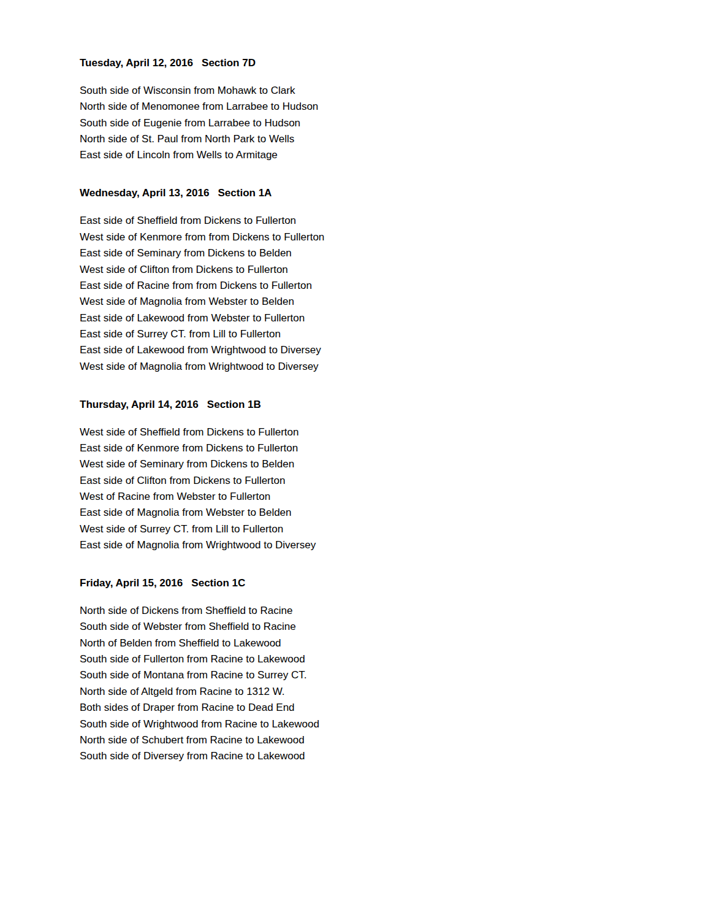Tuesday, April 12, 2016 Section 7D
South side of Wisconsin from Mohawk to Clark
North side of Menomonee from Larrabee to Hudson
South side of Eugenie from Larrabee to Hudson
North side of St. Paul from North Park to Wells
East side of Lincoln from Wells to Armitage
Wednesday, April 13, 2016 Section 1A
East side of Sheffield from Dickens to Fullerton
West side of Kenmore from from Dickens to Fullerton
East side of Seminary from Dickens to Belden
West side of Clifton from Dickens to Fullerton
East side of Racine from from Dickens to Fullerton
West side of Magnolia from Webster to Belden
East side of Lakewood from Webster to Fullerton
East side of Surrey CT. from Lill to Fullerton
East side of Lakewood from Wrightwood to Diversey
West side of Magnolia from Wrightwood to Diversey
Thursday, April 14, 2016 Section 1B
West side of Sheffield from Dickens to Fullerton
East side of Kenmore from Dickens to Fullerton
West side of Seminary from Dickens to Belden
East side of Clifton from Dickens to Fullerton
West of Racine from Webster to Fullerton
East side of Magnolia from Webster to Belden
West side of Surrey CT. from Lill to Fullerton
East side of Magnolia from Wrightwood to Diversey
Friday, April 15, 2016 Section 1C
North side of Dickens from Sheffield to Racine
South side of Webster from Sheffield to Racine
North of Belden from Sheffield to Lakewood
South side of Fullerton from Racine to Lakewood
South side of Montana from Racine to Surrey CT.
North side of Altgeld from Racine to 1312 W.
Both sides of Draper from Racine to Dead End
South side of Wrightwood from Racine to Lakewood
North side of Schubert from Racine to Lakewood
South side of Diversey from Racine to Lakewood